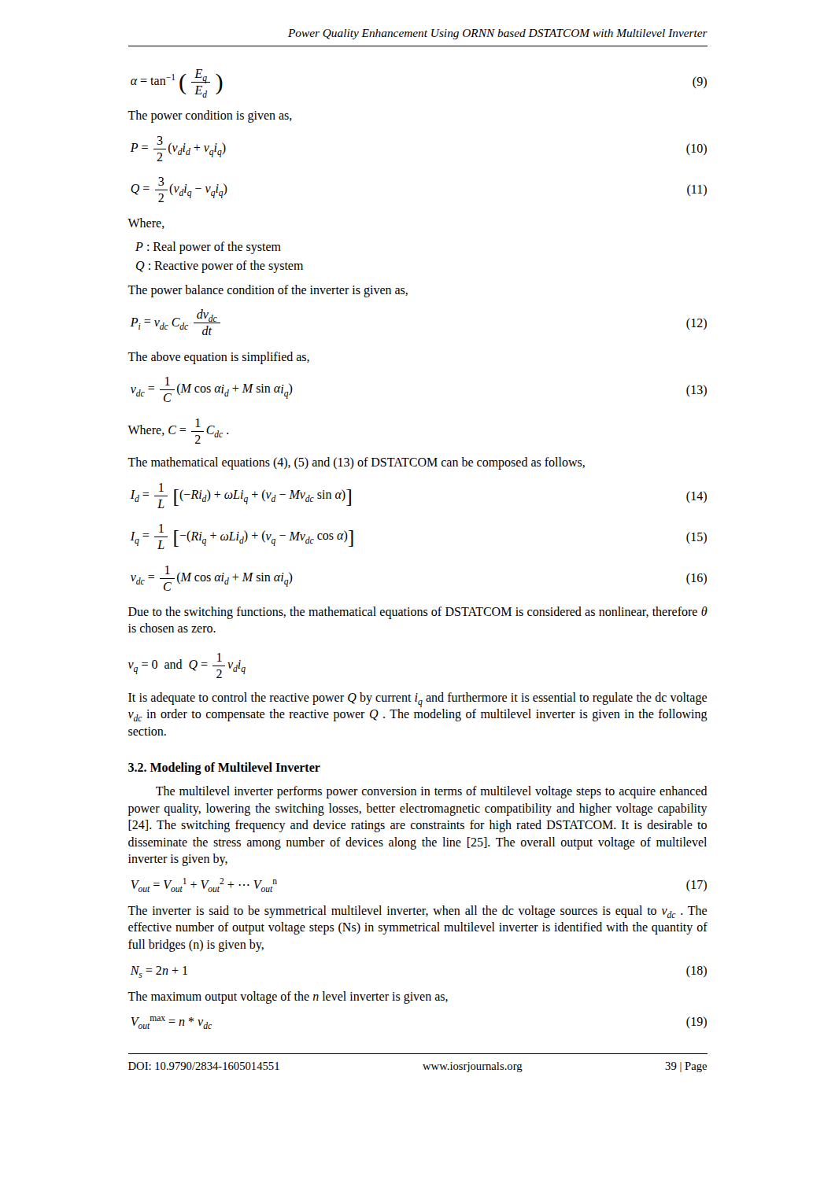Power Quality Enhancement Using ORNN based DSTATCOM with Multilevel Inverter
α = tan−1 ( Eq Ed )
(9)
The power condition is given as,
P = 32(vdid + vqiq)
(10)
Q = 32(vdiq − vqiq)
(11)
Where,
P : Real power of the system
Q : Reactive power of the system
The power balance condition of the inverter is given as,
Pi = vdc Cdc dvdc dt
(12)
The above equation is simplified as,
vdc = 1 C(M cos αid + M sin αiq)
(13)
Where, C = 12 Cdc .
The mathematical equations (4), (5) and (13) of DSTATCOM can be composed as follows,
Id = 1 L [(−Rid) + ωLiq + (vd − Mvdc sin α)]
(14)
Iq = 1 L [−(Riq + ωLid) + (vq − Mvdc cos α)]
(15)
vdc = 1 C(M cos αid + M sin αiq)
(16)
Due to the switching functions, the mathematical equations of DSTATCOM is considered as nonlinear, therefore θ is chosen as zero.
vq = 0 and Q = 12 vdiq
It is adequate to control the reactive power Q by current iq and furthermore it is essential to regulate the dc voltage vdc in order to compensate the reactive power Q . The modeling of multilevel inverter is given in the following section.
3.2. Modeling of Multilevel Inverter
The multilevel inverter performs power conversion in terms of multilevel voltage steps to acquire enhanced power quality, lowering the switching losses, better electromagnetic compatibility and higher voltage capability [24]. The switching frequency and device ratings are constraints for high rated DSTATCOM. It is desirable to disseminate the stress among number of devices along the line [25]. The overall output voltage of multilevel inverter is given by,
Vout = Vout1 + Vout2 + ⋯ Voutn
(17)
The inverter is said to be symmetrical multilevel inverter, when all the dc voltage sources is equal to vdc . The effective number of output voltage steps (Ns) in symmetrical multilevel inverter is identified with the quantity of full bridges (n) is given by,
Ns = 2n + 1
(18)
The maximum output voltage of the n level inverter is given as,
Voutmax = n * vdc
(19)
DOI: 10.9790/2834-1605014551 www.iosrjournals.org 39 | Page